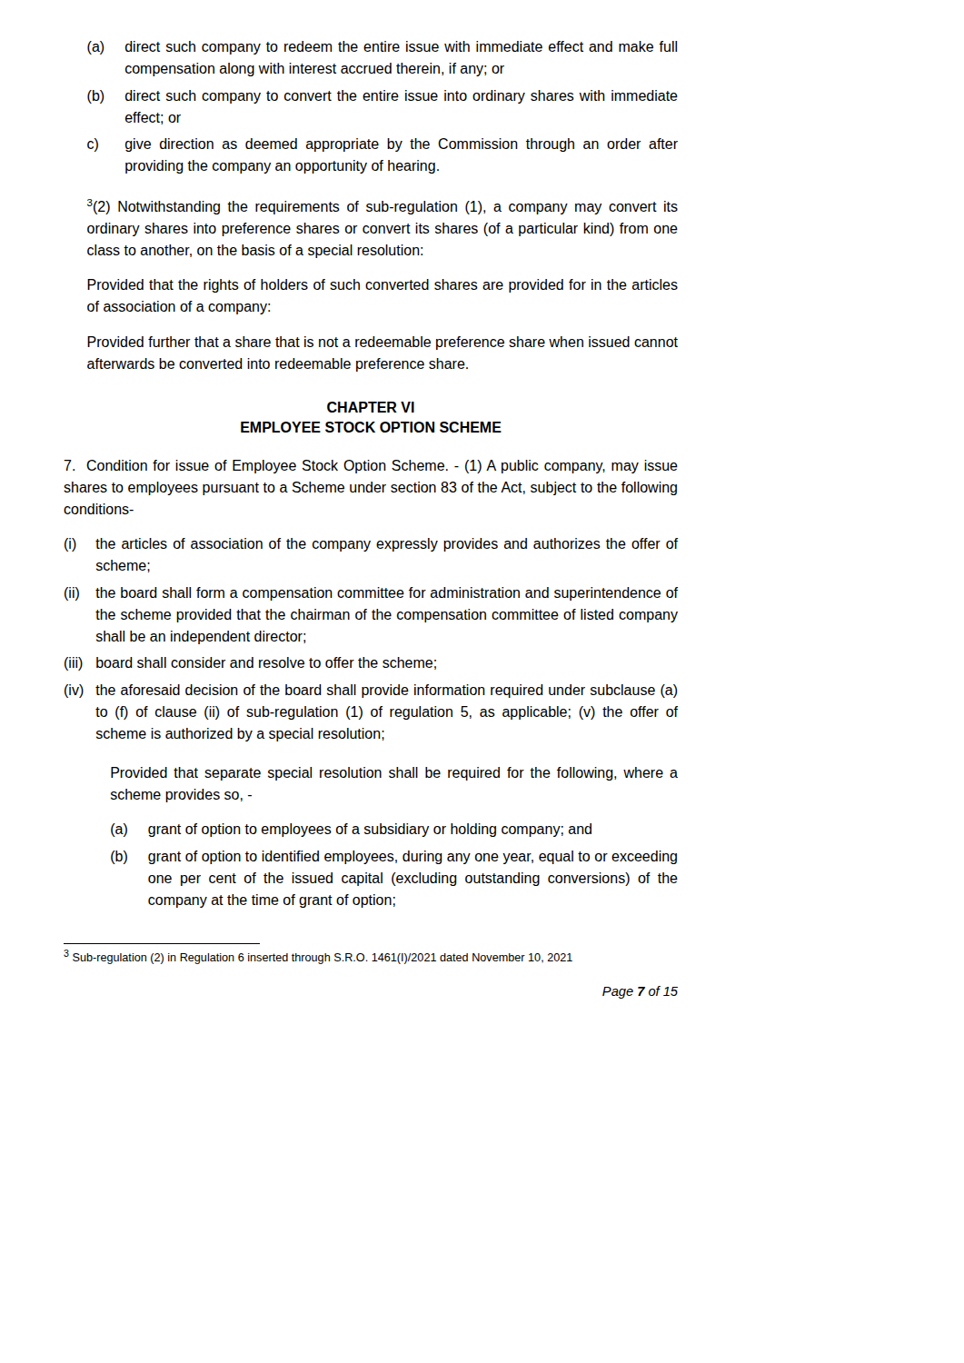(a)
direct such company to redeem the entire issue with immediate effect and make full compensation along with interest accrued therein, if any; or
(b)
direct such company to convert the entire issue into ordinary shares with immediate effect; or
c)
give direction as deemed appropriate by the Commission through an order after providing the company an opportunity of hearing.
3(2) Notwithstanding the requirements of sub-regulation (1), a company may convert its ordinary shares into preference shares or convert its shares (of a particular kind) from one class to another, on the basis of a special resolution:
Provided that the rights of holders of such converted shares are provided for in the articles of association of a company:
Provided further that a share that is not a redeemable preference share when issued cannot afterwards be converted into redeemable preference share.
CHAPTER VI EMPLOYEE STOCK OPTION SCHEME
7. Condition for issue of Employee Stock Option Scheme. - (1) A public company, may issue shares to employees pursuant to a Scheme under section 83 of the Act, subject to the following conditions-
(i)
the articles of association of the company expressly provides and authorizes the offer of scheme;
(ii)
the board shall form a compensation committee for administration and superintendence of the scheme provided that the chairman of the compensation committee of listed company shall be an independent director;
(iii)
board shall consider and resolve to offer the scheme;
(iv)
the aforesaid decision of the board shall provide information required under subclause (a) to (f) of clause (ii) of sub-regulation (1) of regulation 5, as applicable; (v) the offer of scheme is authorized by a special resolution;
Provided that separate special resolution shall be required for the following, where a scheme provides so, -
(a)
grant of option to employees of a subsidiary or holding company; and
(b)
grant of option to identified employees, during any one year, equal to or exceeding one per cent of the issued capital (excluding outstanding conversions) of the company at the time of grant of option;
3 Sub-regulation (2) in Regulation 6 inserted through S.R.O. 1461(I)/2021 dated November 10, 2021
Page 7 of 15